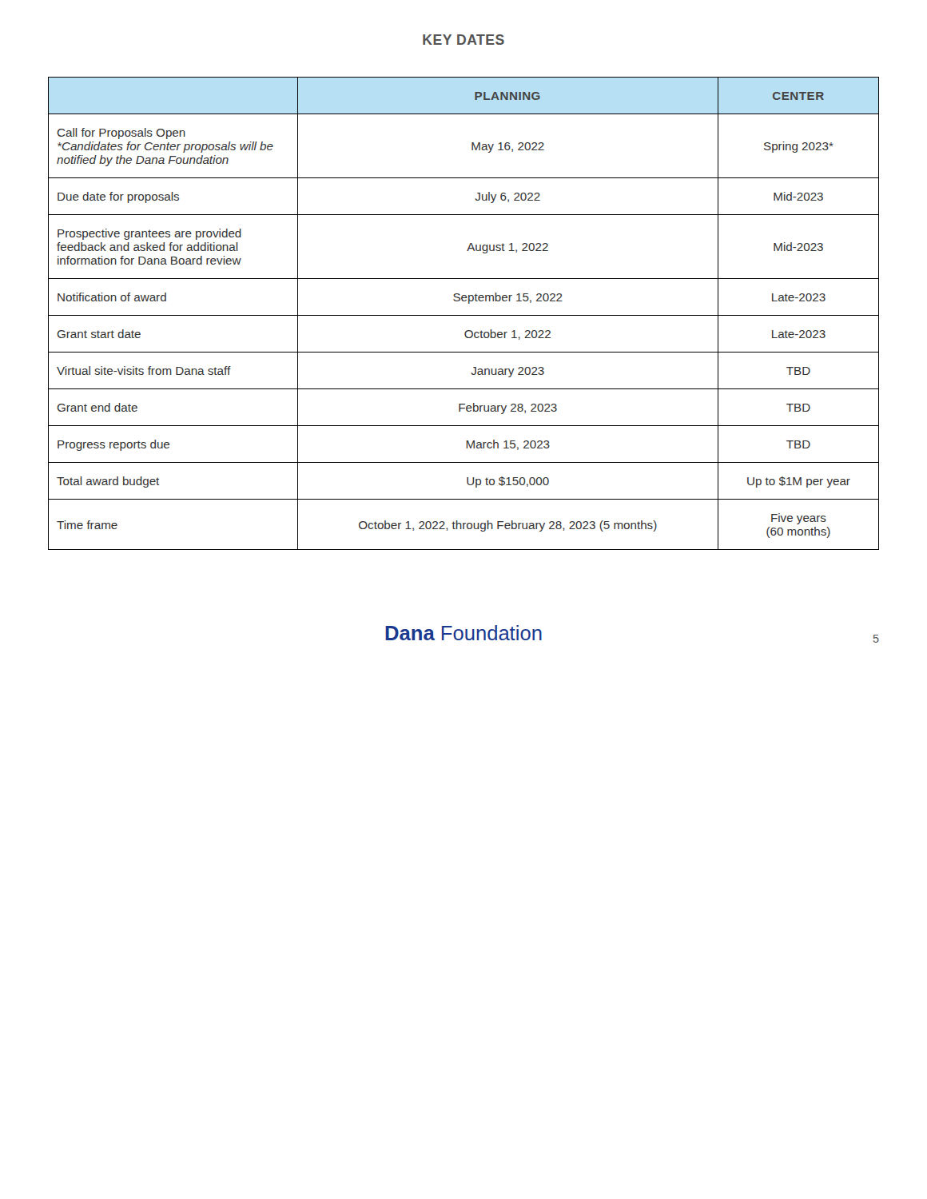KEY DATES
| | PLANNING | CENTER |
| --- | --- | --- |
| Call for Proposals Open *Candidates for Center proposals will be notified by the Dana Foundation | May 16, 2022 | Spring 2023* |
| Due date for proposals | July 6, 2022 | Mid-2023 |
| Prospective grantees are provided feedback and asked for additional information for Dana Board review | August 1, 2022 | Mid-2023 |
| Notification of award | September 15, 2022 | Late-2023 |
| Grant start date | October 1, 2022 | Late-2023 |
| Virtual site-visits from Dana staff | January 2023 | TBD |
| Grant end date | February 28, 2023 | TBD |
| Progress reports due | March 15, 2023 | TBD |
| Total award budget | Up to $150,000 | Up to $1M per year |
| Time frame | October 1, 2022, through February 28, 2023 (5 months) | Five years (60 months) |
Dana Foundation
5